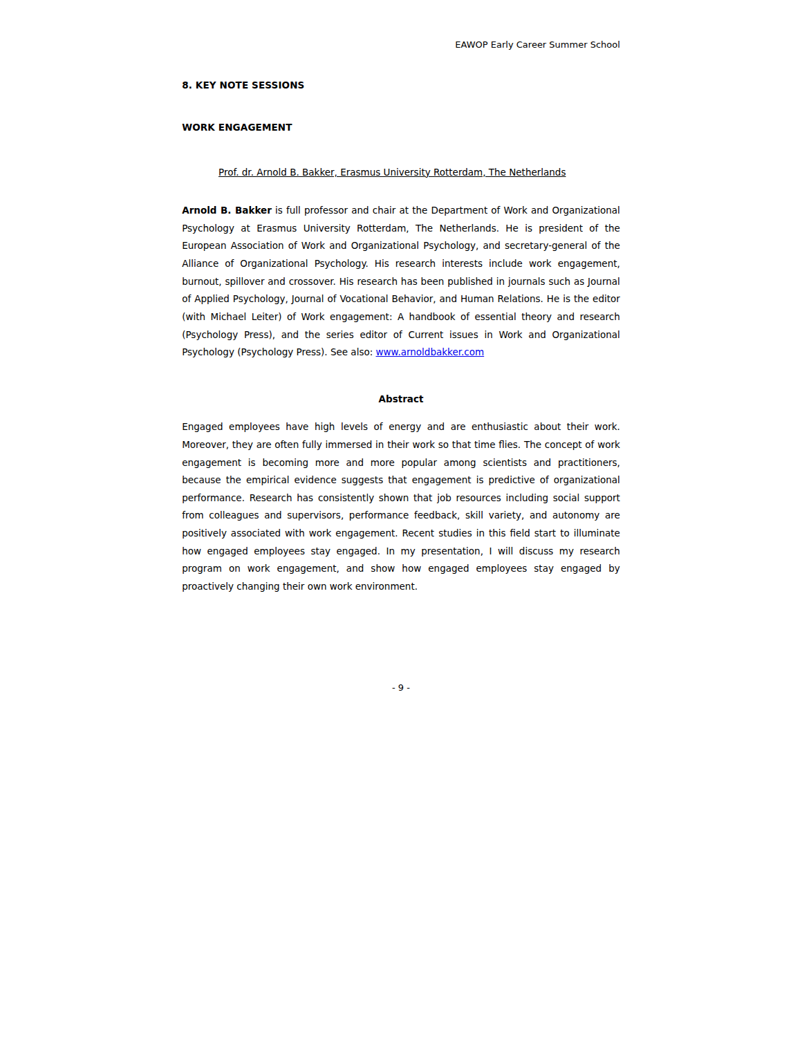EAWOP Early Career Summer School
8. KEY NOTE SESSIONS
WORK ENGAGEMENT
Prof. dr. Arnold B. Bakker, Erasmus University Rotterdam, The Netherlands
Arnold B. Bakker is full professor and chair at the Department of Work and Organizational Psychology at Erasmus University Rotterdam, The Netherlands. He is president of the European Association of Work and Organizational Psychology, and secretary-general of the Alliance of Organizational Psychology. His research interests include work engagement, burnout, spillover and crossover. His research has been published in journals such as Journal of Applied Psychology, Journal of Vocational Behavior, and Human Relations. He is the editor (with Michael Leiter) of Work engagement: A handbook of essential theory and research (Psychology Press), and the series editor of Current issues in Work and Organizational Psychology (Psychology Press). See also: www.arnoldbakker.com
Abstract
Engaged employees have high levels of energy and are enthusiastic about their work. Moreover, they are often fully immersed in their work so that time flies. The concept of work engagement is becoming more and more popular among scientists and practitioners, because the empirical evidence suggests that engagement is predictive of organizational performance. Research has consistently shown that job resources including social support from colleagues and supervisors, performance feedback, skill variety, and autonomy are positively associated with work engagement. Recent studies in this field start to illuminate how engaged employees stay engaged. In my presentation, I will discuss my research program on work engagement, and show how engaged employees stay engaged by proactively changing their own work environment.
- 9 -